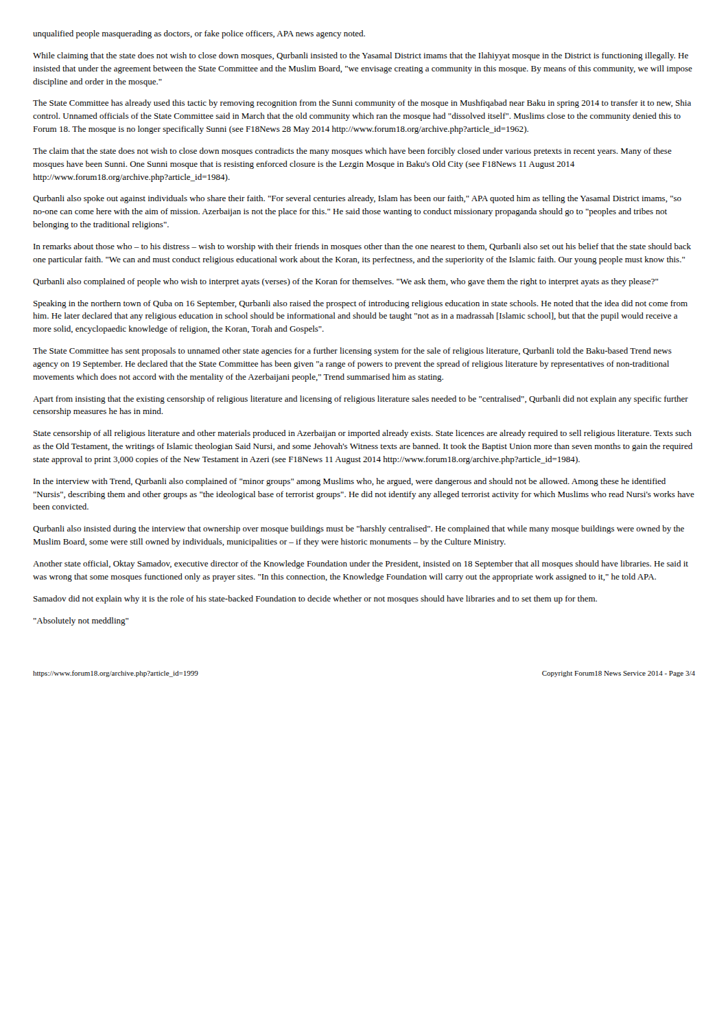unqualified people masquerading as doctors, or fake police officers, APA news agency noted.
While claiming that the state does not wish to close down mosques, Qurbanli insisted to the Yasamal District imams that the Ilahiyyat mosque in the District is functioning illegally. He insisted that under the agreement between the State Committee and the Muslim Board, "we envisage creating a community in this mosque. By means of this community, we will impose discipline and order in the mosque."
The State Committee has already used this tactic by removing recognition from the Sunni community of the mosque in Mushfiqabad near Baku in spring 2014 to transfer it to new, Shia control. Unnamed officials of the State Committee said in March that the old community which ran the mosque had "dissolved itself". Muslims close to the community denied this to Forum 18. The mosque is no longer specifically Sunni (see F18News 28 May 2014 http://www.forum18.org/archive.php?article_id=1962).
The claim that the state does not wish to close down mosques contradicts the many mosques which have been forcibly closed under various pretexts in recent years. Many of these mosques have been Sunni. One Sunni mosque that is resisting enforced closure is the Lezgin Mosque in Baku's Old City (see F18News 11 August 2014 http://www.forum18.org/archive.php?article_id=1984).
Qurbanli also spoke out against individuals who share their faith. "For several centuries already, Islam has been our faith," APA quoted him as telling the Yasamal District imams, "so no-one can come here with the aim of mission. Azerbaijan is not the place for this." He said those wanting to conduct missionary propaganda should go to "peoples and tribes not belonging to the traditional religions".
In remarks about those who – to his distress – wish to worship with their friends in mosques other than the one nearest to them, Qurbanli also set out his belief that the state should back one particular faith. "We can and must conduct religious educational work about the Koran, its perfectness, and the superiority of the Islamic faith. Our young people must know this."
Qurbanli also complained of people who wish to interpret ayats (verses) of the Koran for themselves. "We ask them, who gave them the right to interpret ayats as they please?"
Speaking in the northern town of Quba on 16 September, Qurbanli also raised the prospect of introducing religious education in state schools. He noted that the idea did not come from him. He later declared that any religious education in school should be informational and should be taught "not as in a madrassah [Islamic school], but that the pupil would receive a more solid, encyclopaedic knowledge of religion, the Koran, Torah and Gospels".
The State Committee has sent proposals to unnamed other state agencies for a further licensing system for the sale of religious literature, Qurbanli told the Baku-based Trend news agency on 19 September. He declared that the State Committee has been given "a range of powers to prevent the spread of religious literature by representatives of non-traditional movements which does not accord with the mentality of the Azerbaijani people," Trend summarised him as stating.
Apart from insisting that the existing censorship of religious literature and licensing of religious literature sales needed to be "centralised", Qurbanli did not explain any specific further censorship measures he has in mind.
State censorship of all religious literature and other materials produced in Azerbaijan or imported already exists. State licences are already required to sell religious literature. Texts such as the Old Testament, the writings of Islamic theologian Said Nursi, and some Jehovah's Witness texts are banned. It took the Baptist Union more than seven months to gain the required state approval to print 3,000 copies of the New Testament in Azeri (see F18News 11 August 2014 http://www.forum18.org/archive.php?article_id=1984).
In the interview with Trend, Qurbanli also complained of "minor groups" among Muslims who, he argued, were dangerous and should not be allowed. Among these he identified "Nursis", describing them and other groups as "the ideological base of terrorist groups". He did not identify any alleged terrorist activity for which Muslims who read Nursi's works have been convicted.
Qurbanli also insisted during the interview that ownership over mosque buildings must be "harshly centralised". He complained that while many mosque buildings were owned by the Muslim Board, some were still owned by individuals, municipalities or – if they were historic monuments – by the Culture Ministry.
Another state official, Oktay Samadov, executive director of the Knowledge Foundation under the President, insisted on 18 September that all mosques should have libraries. He said it was wrong that some mosques functioned only as prayer sites. "In this connection, the Knowledge Foundation will carry out the appropriate work assigned to it," he told APA.
Samadov did not explain why it is the role of his state-backed Foundation to decide whether or not mosques should have libraries and to set them up for them.
"Absolutely not meddling"
https://www.forum18.org/archive.php?article_id=1999
Copyright Forum18 News Service 2014 - Page 3/4